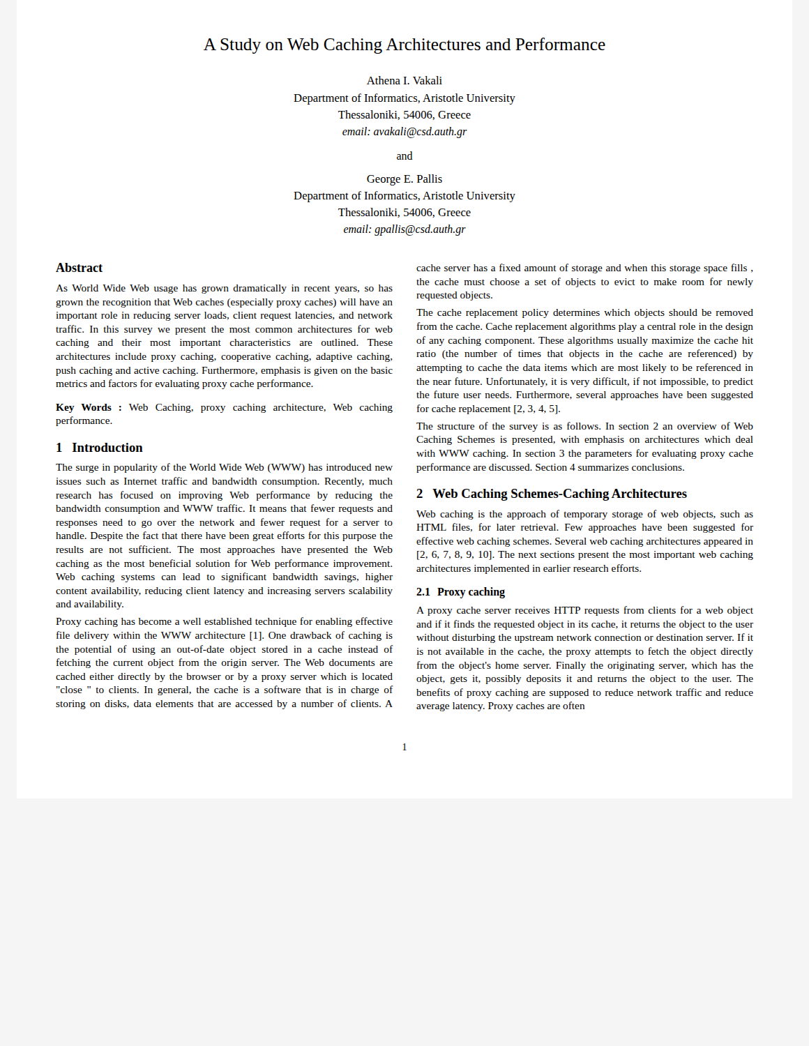A Study on Web Caching Architectures and Performance
Athena I. Vakali
Department of Informatics, Aristotle University
Thessaloniki, 54006, Greece
email: avakali@csd.auth.gr
and
George E. Pallis
Department of Informatics, Aristotle University
Thessaloniki, 54006, Greece
email: gpallis@csd.auth.gr
Abstract
As World Wide Web usage has grown dramatically in recent years, so has grown the recognition that Web caches (especially proxy caches) will have an important role in reducing server loads, client request latencies, and network traffic. In this survey we present the most common architectures for web caching and their most important characteristics are outlined. These architectures include proxy caching, cooperative caching, adaptive caching, push caching and active caching. Furthermore, emphasis is given on the basic metrics and factors for evaluating proxy cache performance.
Key Words : Web Caching, proxy caching architecture, Web caching performance.
1 Introduction
The surge in popularity of the World Wide Web (WWW) has introduced new issues such as Internet traffic and bandwidth consumption. Recently, much research has focused on improving Web performance by reducing the bandwidth consumption and WWW traffic. It means that fewer requests and responses need to go over the network and fewer request for a server to handle. Despite the fact that there have been great efforts for this purpose the results are not sufficient. The most approaches have presented the Web caching as the most beneficial solution for Web performance improvement. Web caching systems can lead to significant bandwidth savings, higher content availability, reducing client latency and increasing servers scalability and availability.
Proxy caching has become a well established technique for enabling effective file delivery within the WWW architecture [1]. One drawback of caching is the potential of using an out-of-date object stored in a cache instead of fetching the current object from the origin server. The Web documents are cached either directly by the browser or by a proxy server which is located "close " to clients. In general, the cache is a software that is in charge of storing on disks, data elements that are accessed by a number of clients. A cache server has a fixed amount of storage and when this storage space fills , the cache must choose a set of objects to evict to make room for newly requested objects.
The cache replacement policy determines which objects should be removed from the cache. Cache replacement algorithms play a central role in the design of any caching component. These algorithms usually maximize the cache hit ratio (the number of times that objects in the cache are referenced) by attempting to cache the data items which are most likely to be referenced in the near future. Unfortunately, it is very difficult, if not impossible, to predict the future user needs. Furthermore, several approaches have been suggested for cache replacement [2, 3, 4, 5].
The structure of the survey is as follows. In section 2 an overview of Web Caching Schemes is presented, with emphasis on architectures which deal with WWW caching. In section 3 the parameters for evaluating proxy cache performance are discussed. Section 4 summarizes conclusions.
2 Web Caching Schemes-Caching Architectures
Web caching is the approach of temporary storage of web objects, such as HTML files, for later retrieval. Few approaches have been suggested for effective web caching schemes. Several web caching architectures appeared in [2, 6, 7, 8, 9, 10]. The next sections present the most important web caching architectures implemented in earlier research efforts.
2.1 Proxy caching
A proxy cache server receives HTTP requests from clients for a web object and if it finds the requested object in its cache, it returns the object to the user without disturbing the upstream network connection or destination server. If it is not available in the cache, the proxy attempts to fetch the object directly from the object's home server. Finally the originating server, which has the object, gets it, possibly deposits it and returns the object to the user. The benefits of proxy caching are supposed to reduce network traffic and reduce average latency. Proxy caches are often
1